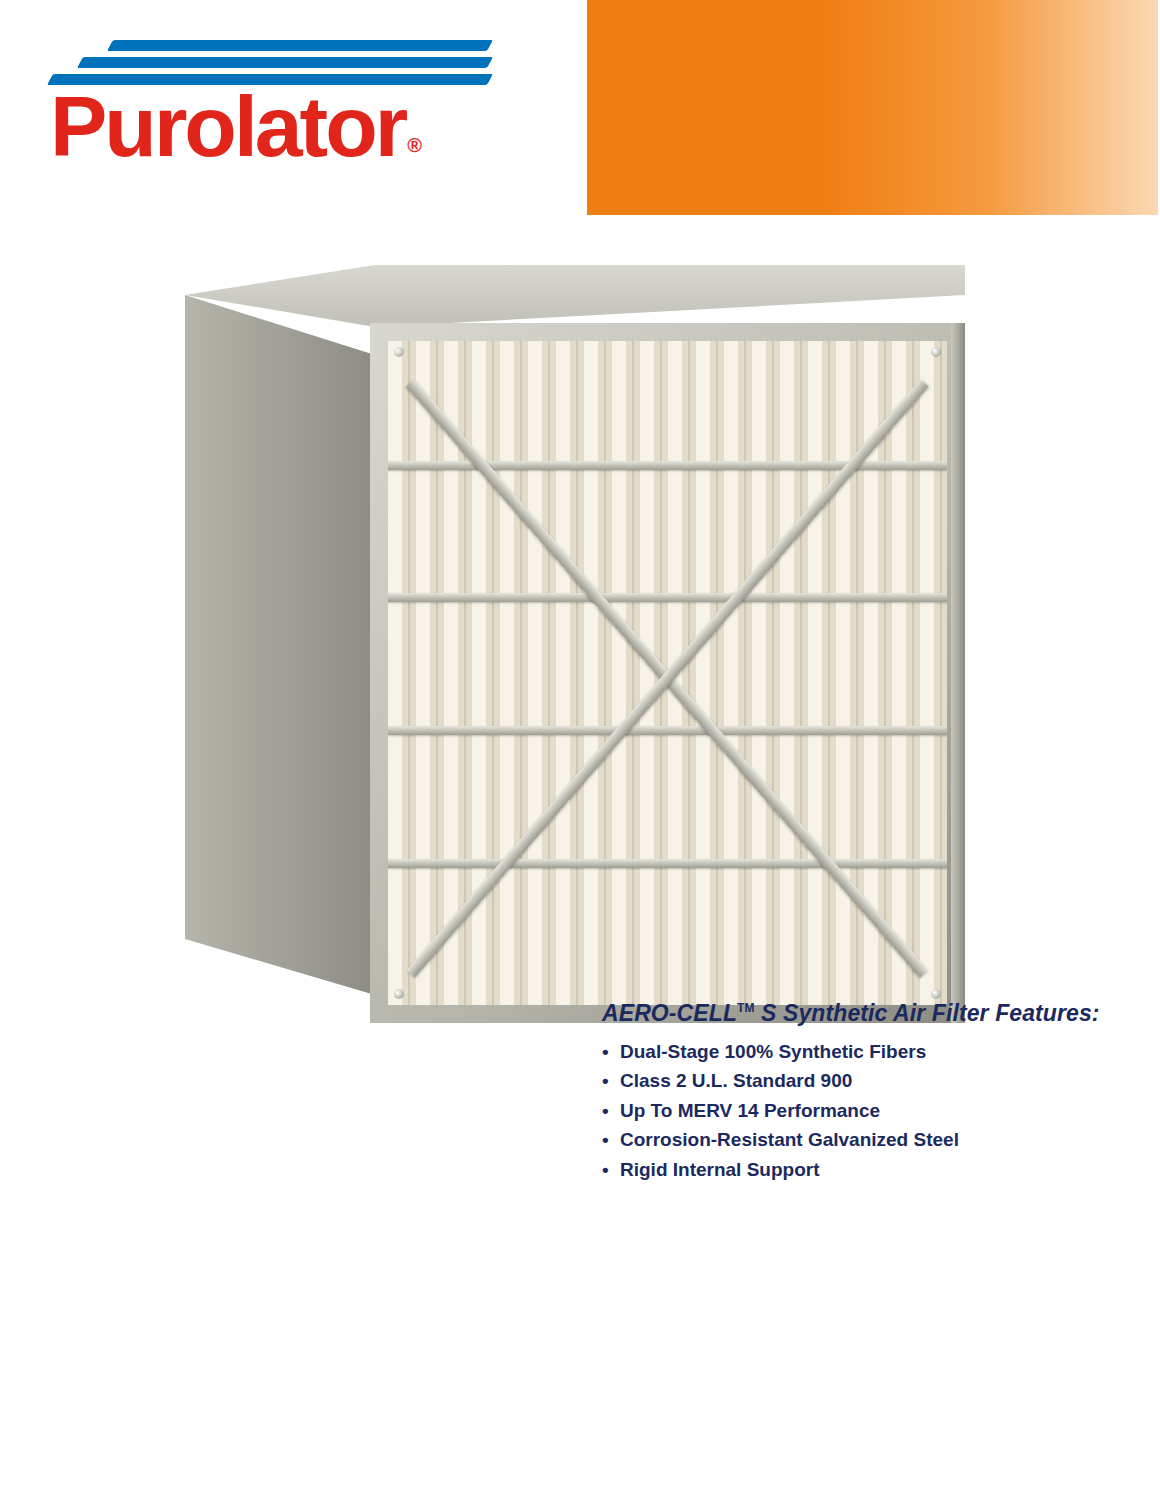AERO-CELL™ S
High-Efficiency Synthetic Rigid Air Filter
Purolator®
AERO-CELL S synthetic rigid air filter
AERO-CELLTM S Synthetic Air Filter Features:
Dual-Stage 100% Synthetic Fibers
Class 2 U.L. Standard 900
Up To MERV 14 Performance
Corrosion-Resistant Galvanized Steel
Rigid Internal Support